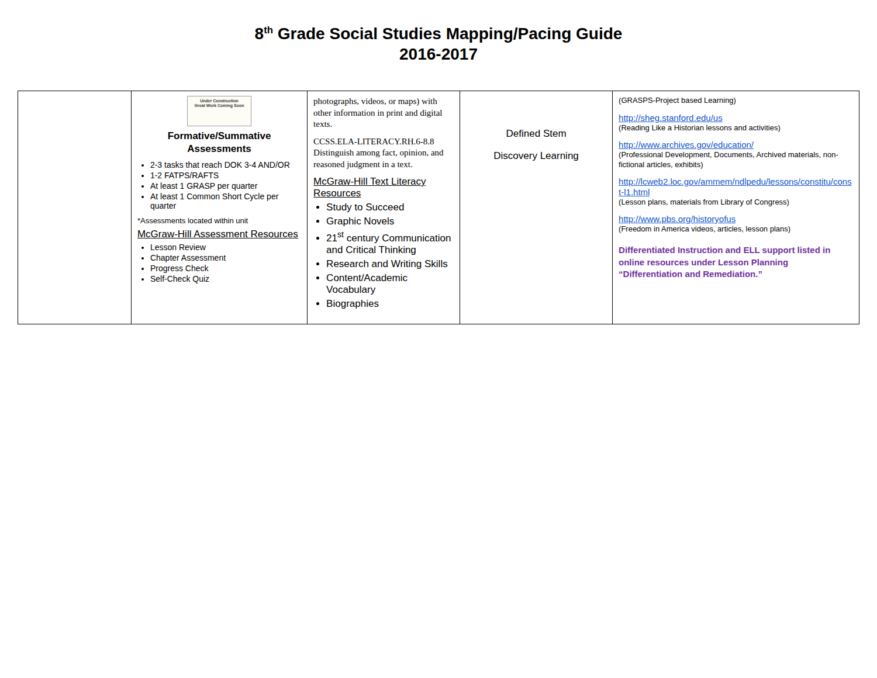8th Grade Social Studies Mapping/Pacing Guide 2016-2017
| | Under Construction Great Work Coming Soon Formative/Summative Assessments 2-3 tasks that reach DOK 3-4 AND/OR 1-2 FATPS/RAFTS At least 1 GRASP per quarter At least 1 Common Short Cycle per quarter *Assessments located within unit McGraw-Hill Assessment Resources Lesson Review Chapter Assessment Progress Check Self-Check Quiz | photographs, videos, or maps) with other information in print and digital texts. CCSS.ELA-LITERACY.RH.6-8.8 Distinguish among fact, opinion, and reasoned judgment in a text. McGraw-Hill Text Literacy Resources Study to Succeed Graphic Novels 21 st century Communication and Critical Thinking Research and Writing Skills Content/Academic Vocabulary Biographies | Defined Stem Discovery Learning | (GRASPS-Project based Learning) http://sheg.stanford.edu/us (Reading Like a Historian lessons and activities) http://www.archives.gov/education/ (Professional Development, Documents, Archived materials, non-fictional articles, exhibits) http://lcweb2.loc.gov/ammem/ndlpedu/lessons/constitu/const-l1.html (Lesson plans, materials from Library of Congress) http://www.pbs.org/historyofus (Freedom in America videos, articles, lesson plans) Differentiated Instruction and ELL support listed in online resources under Lesson Planning “Differentiation and Remediation.” |